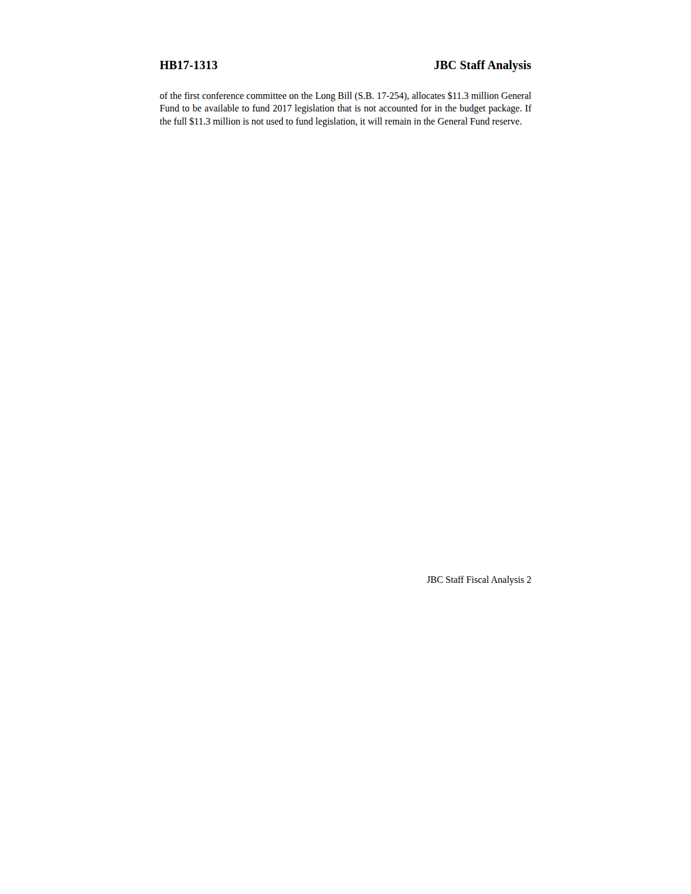HB17-1313 JBC Staff Analysis
of the first conference committee on the Long Bill (S.B. 17-254), allocates $11.3 million General Fund to be available to fund 2017 legislation that is not accounted for in the budget package. If the full $11.3 million is not used to fund legislation, it will remain in the General Fund reserve.
JBC Staff Fiscal Analysis 2